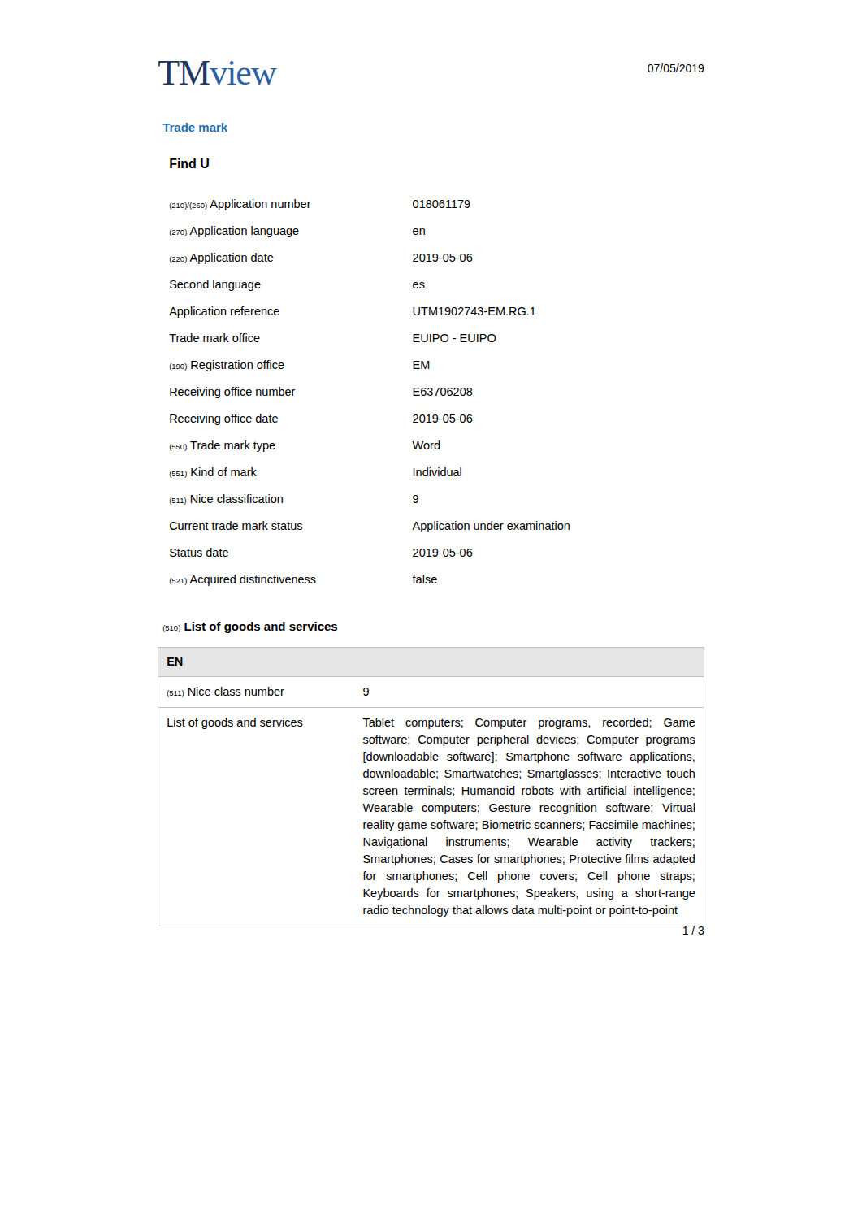TM view
07/05/2019
Trade mark
Find U
| (210)/(260) Application number | 018061179 |
| (270) Application language | en |
| (220) Application date | 2019-05-06 |
| Second language | es |
| Application reference | UTM1902743-EM.RG.1 |
| Trade mark office | EUIPO - EUIPO |
| (190) Registration office | EM |
| Receiving office number | E63706208 |
| Receiving office date | 2019-05-06 |
| (550) Trade mark type | Word |
| (551) Kind of mark | Individual |
| (511) Nice classification | 9 |
| Current trade mark status | Application under examination |
| Status date | 2019-05-06 |
| (521) Acquired distinctiveness | false |
(510) List of goods and services
| EN |
| --- |
| (511) Nice class number | 9 |
| List of goods and services | Tablet computers; Computer programs, recorded; Game software; Computer peripheral devices; Computer programs [downloadable software]; Smartphone software applications, downloadable; Smartwatches; Smartglasses; Interactive touch screen terminals; Humanoid robots with artificial intelligence; Wearable computers; Gesture recognition software; Virtual reality game software; Biometric scanners; Facsimile machines; Navigational instruments; Wearable activity trackers; Smartphones; Cases for smartphones; Protective films adapted for smartphones; Cell phone covers; Cell phone straps; Keyboards for smartphones; Speakers, using a short-range radio technology that allows data multi-point or point-to-point |
1 / 3